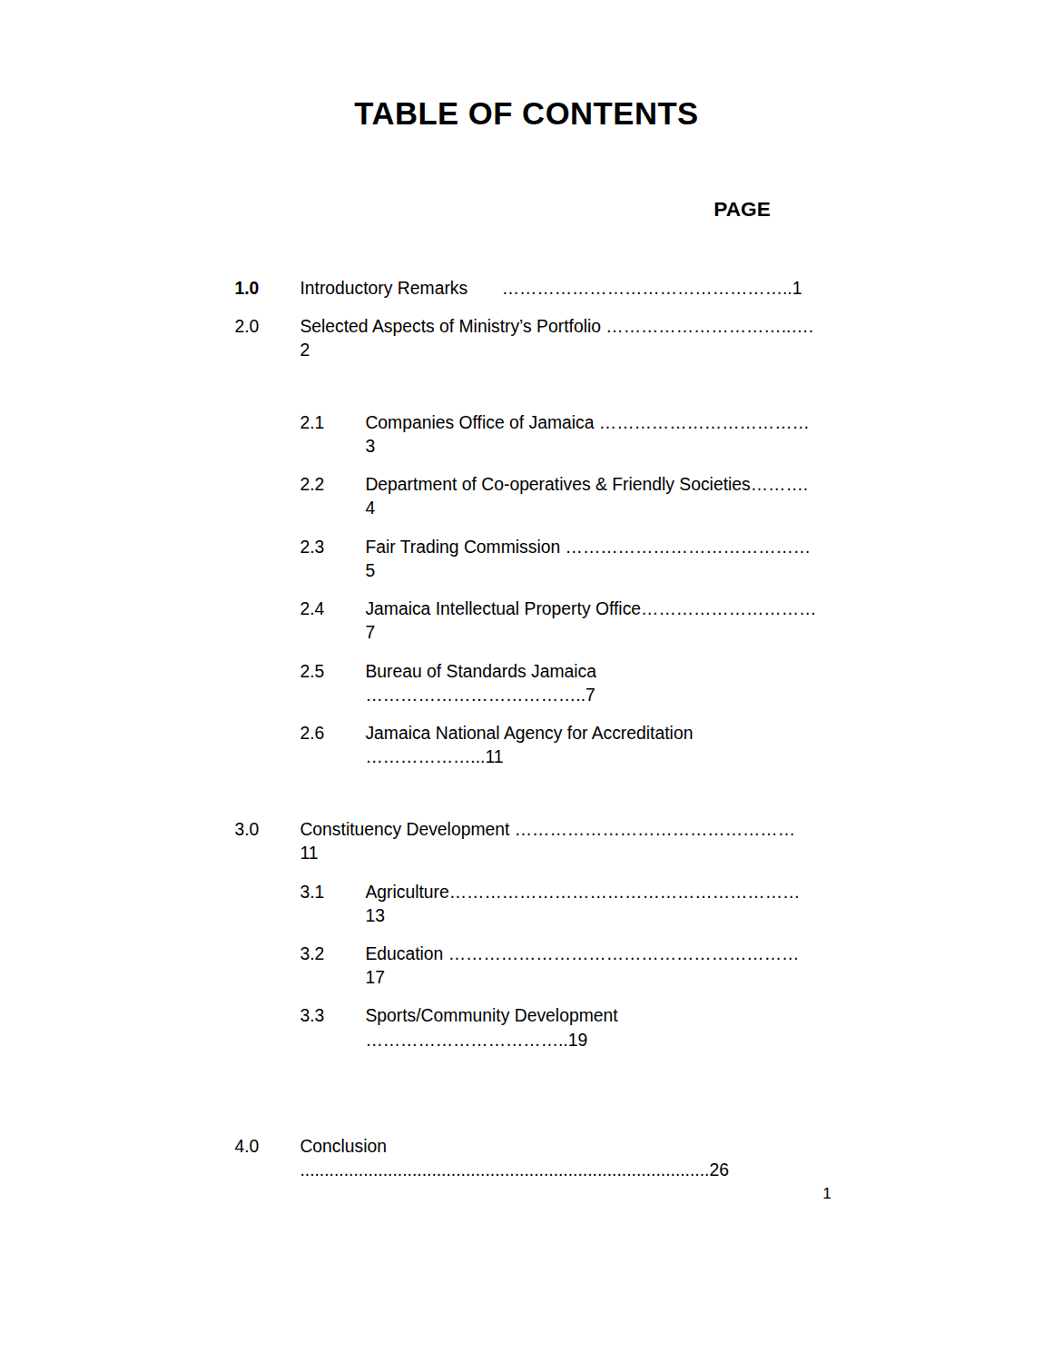TABLE OF CONTENTS
PAGE
| 1.0 | Introductory Remarks …………………………………………..1 |
| 2.0 | Selected Aspects of Ministry’s Portfolio …………………………..…. 2 |
| | 2.1 | Companies Office of Jamaica ……………………………… 3 |
| | 2.2 | Department of Co-operatives & Friendly Societies………. 4 |
| | 2.3 | Fair Trading Commission ……………………………………5 |
| | 2.4 | Jamaica Intellectual Property Office…………………………7 |
| | 2.5 | Bureau of Standards Jamaica ………………………………..7 |
| | 2.6 | Jamaica National Agency for Accreditation ………………...11 |
| 3.0 | Constituency Development ………………………………………… 11 |
| | 3.1 | Agriculture……………………………………………………13 |
| | 3.2 | Education ……………………………………………………17 |
| | 3.3 | Sports/Community Development ……………………………..19 |
| 4.0 | Conclusion ....................................................................................26 |
1